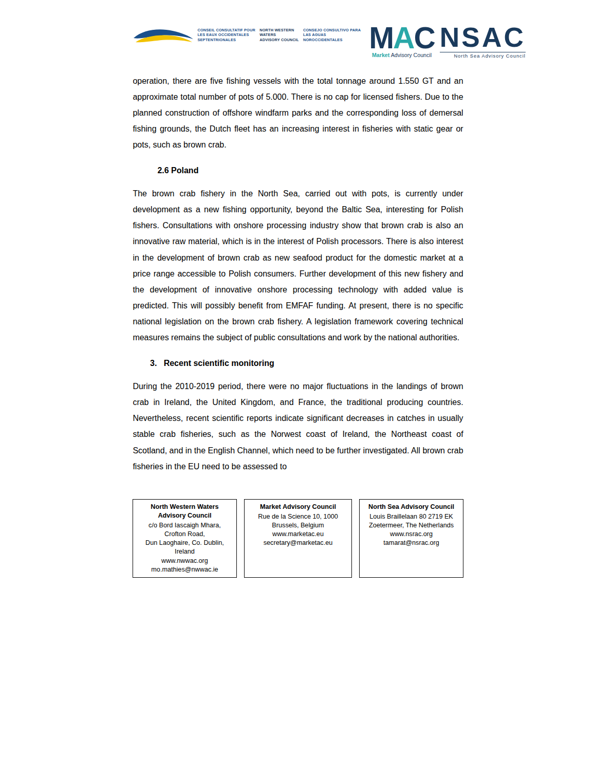CONSEIL CONSULTATIF POUR
LES EAUX OCCIDENTALES
SEPTENTRIONALES NORTH WESTERN
WATERS
ADVISORY COUNCIL CONSEJO CONSULTIVO PARA
LAS AGUAS
NOROCCIDENTALES
MAC
Market Advisory Council
NSAC
North Sea Advisory Council
operation, there are five fishing vessels with the total tonnage around 1.550 GT and an approximate total number of pots of 5.000. There is no cap for licensed fishers. Due to the planned construction of offshore windfarm parks and the corresponding loss of demersal fishing grounds, the Dutch fleet has an increasing interest in fisheries with static gear or pots, such as brown crab.
2.6 Poland
The brown crab fishery in the North Sea, carried out with pots, is currently under development as a new fishing opportunity, beyond the Baltic Sea, interesting for Polish fishers. Consultations with onshore processing industry show that brown crab is also an innovative raw material, which is in the interest of Polish processors. There is also interest in the development of brown crab as new seafood product for the domestic market at a price range accessible to Polish consumers. Further development of this new fishery and the development of innovative onshore processing technology with added value is predicted. This will possibly benefit from EMFAF funding. At present, there is no specific national legislation on the brown crab fishery. A legislation framework covering technical measures remains the subject of public consultations and work by the national authorities.
3. Recent scientific monitoring
During the 2010-2019 period, there were no major fluctuations in the landings of brown crab in Ireland, the United Kingdom, and France, the traditional producing countries. Nevertheless, recent scientific reports indicate significant decreases in catches in usually stable crab fisheries, such as the Norwest coast of Ireland, the Northeast coast of Scotland, and in the English Channel, which need to be further investigated. All brown crab fisheries in the EU need to be assessed to
North Western Waters Advisory Council c/o Bord Iascaigh Mhara, Crofton Road,
Dun Laoghaire, Co. Dublin, Ireland
www.nwwac.org
mo.mathies@nwwac.ie
Market Advisory Council Rue de la Science 10, 1000
Brussels, Belgium
www.marketac.eu
secretary@marketac.eu
North Sea Advisory Council Louis Braillelaan 80 2719 EK
Zoetermeer, The Netherlands
www.nsrac.org
tamarat@nsrac.org